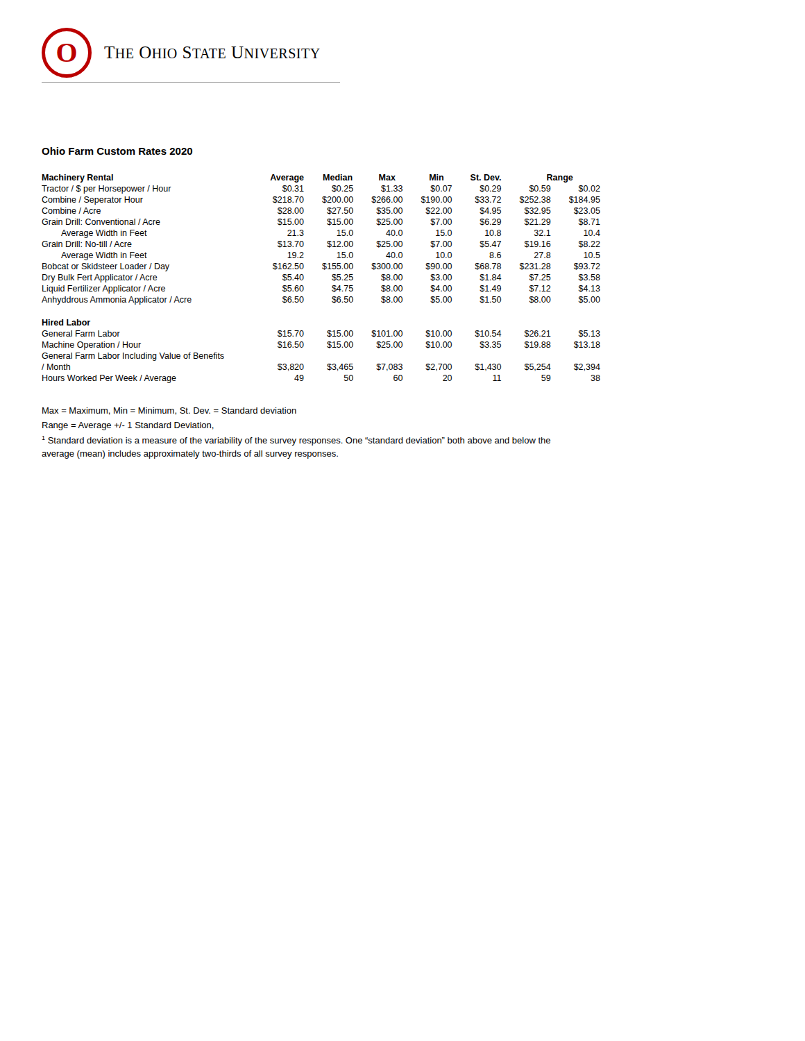O
THE OHIO STATE UNIVERSITY
Ohio Farm Custom Rates 2020
| Machinery Rental | Average | Median | Max | Min | St. Dev. | Range |
| --- | --- | --- | --- | --- | --- | --- |
| Tractor / $ per Horsepower / Hour | $0.31 | $0.25 | $1.33 | $0.07 | $0.29 | $0.59 | $0.02 |
| Combine / Seperator Hour | $218.70 | $200.00 | $266.00 | $190.00 | $33.72 | $252.38 | $184.95 |
| Combine / Acre | $28.00 | $27.50 | $35.00 | $22.00 | $4.95 | $32.95 | $23.05 |
| Grain Drill: Conventional / Acre | $15.00 | $15.00 | $25.00 | $7.00 | $6.29 | $21.29 | $8.71 |
| Average Width in Feet | 21.3 | 15.0 | 40.0 | 15.0 | 10.8 | 32.1 | 10.4 |
| Grain Drill: No-till / Acre | $13.70 | $12.00 | $25.00 | $7.00 | $5.47 | $19.16 | $8.22 |
| Average Width in Feet | 19.2 | 15.0 | 40.0 | 10.0 | 8.6 | 27.8 | 10.5 |
| Bobcat or Skidsteer Loader / Day | $162.50 | $155.00 | $300.00 | $90.00 | $68.78 | $231.28 | $93.72 |
| Dry Bulk Fert Applicator / Acre | $5.40 | $5.25 | $8.00 | $3.00 | $1.84 | $7.25 | $3.58 |
| Liquid Fertilizer Applicator / Acre | $5.60 | $4.75 | $8.00 | $4.00 | $1.49 | $7.12 | $4.13 |
| Anhyddrous Ammonia Applicator / Acre | $6.50 | $6.50 | $8.00 | $5.00 | $1.50 | $8.00 | $5.00 |
| Hired Labor | |
| General Farm Labor | $15.70 | $15.00 | $101.00 | $10.00 | $10.54 | $26.21 | $5.13 |
| Machine Operation / Hour | $16.50 | $15.00 | $25.00 | $10.00 | $3.35 | $19.88 | $13.18 |
| General Farm Labor Including Value of Benefits | |
| / Month | $3,820 | $3,465 | $7,083 | $2,700 | $1,430 | $5,254 | $2,394 |
| Hours Worked Per Week / Average | 49 | 50 | 60 | 20 | 11 | 59 | 38 |
Max = Maximum, Min = Minimum, St. Dev. = Standard deviation
Range = Average +/- 1 Standard Deviation,
1 Standard deviation is a measure of the variability of the survey responses. One “standard deviation” both above and below the average (mean) includes approximately two-thirds of all survey responses.